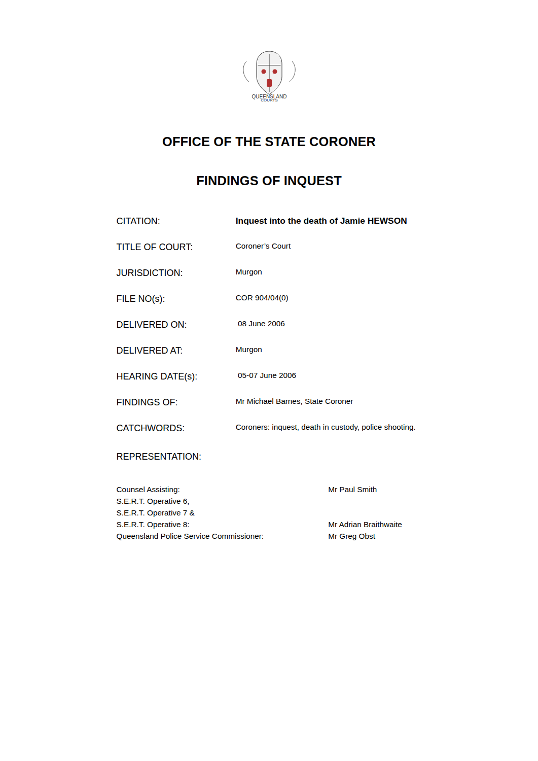OFFICE OF THE STATE CORONER
FINDINGS OF INQUEST
| CITATION: | Inquest into the death of Jamie HEWSON |
| TITLE OF COURT: | Coroner’s Court |
| JURISDICTION: | Murgon |
| FILE NO(s): | COR 904/04(0) |
| DELIVERED ON: | 08 June 2006 |
| DELIVERED AT: | Murgon |
| HEARING DATE(s): | 05-07 June 2006 |
| FINDINGS OF: | Mr Michael Barnes, State Coroner |
| CATCHWORDS: | Coroners: inquest, death in custody, police shooting. |
REPRESENTATION:
| Counsel Assisting: | Mr Paul Smith |
| S.E.R.T. Operative 6, | |
| S.E.R.T. Operative 7 & | |
| S.E.R.T. Operative 8: | Mr Adrian Braithwaite |
| Queensland Police Service Commissioner: | Mr Greg Obst |